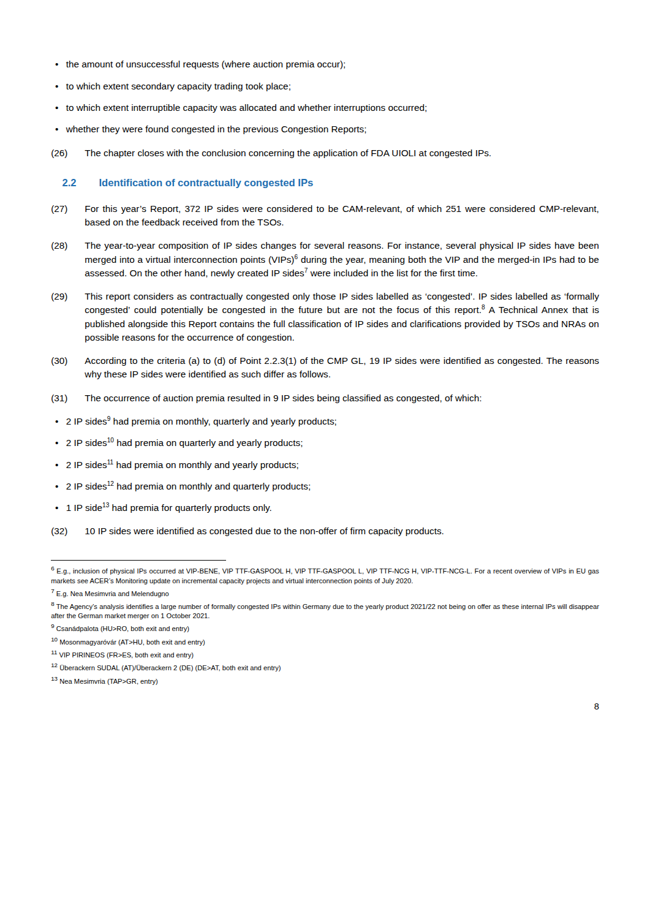the amount of unsuccessful requests (where auction premia occur);
to which extent secondary capacity trading took place;
to which extent interruptible capacity was allocated and whether interruptions occurred;
whether they were found congested in the previous Congestion Reports;
(26)
The chapter closes with the conclusion concerning the application of FDA UIOLI at congested IPs.
2.2 Identification of contractually congested IPs
(27)
For this year’s Report, 372 IP sides were considered to be CAM-relevant, of which 251 were considered CMP-relevant, based on the feedback received from the TSOs.
(28)
The year-to-year composition of IP sides changes for several reasons. For instance, several physical IP sides have been merged into a virtual interconnection points (VIPs)6 during the year, meaning both the VIP and the merged-in IPs had to be assessed. On the other hand, newly created IP sides7 were included in the list for the first time.
(29)
This report considers as contractually congested only those IP sides labelled as ‘congested’. IP sides labelled as ‘formally congested’ could potentially be congested in the future but are not the focus of this report.8 A Technical Annex that is published alongside this Report contains the full classification of IP sides and clarifications provided by TSOs and NRAs on possible reasons for the occurrence of congestion.
(30)
According to the criteria (a) to (d) of Point 2.2.3(1) of the CMP GL, 19 IP sides were identified as congested. The reasons why these IP sides were identified as such differ as follows.
(31)
The occurrence of auction premia resulted in 9 IP sides being classified as congested, of which:
2 IP sides9 had premia on monthly, quarterly and yearly products;
2 IP sides10 had premia on quarterly and yearly products;
2 IP sides11 had premia on monthly and yearly products;
2 IP sides12 had premia on monthly and quarterly products;
1 IP side13 had premia for quarterly products only.
(32)
10 IP sides were identified as congested due to the non-offer of firm capacity products.
6 E.g., inclusion of physical IPs occurred at VIP-BENE, VIP TTF-GASPOOL H, VIP TTF-GASPOOL L, VIP TTF-NCG H, VIP-TTF-NCG-L. For a recent overview of VIPs in EU gas markets see ACER’s Monitoring update on incremental capacity projects and virtual interconnection points of July 2020.
7 E.g. Nea Mesimvria and Melendugno
8 The Agency’s analysis identifies a large number of formally congested IPs within Germany due to the yearly product 2021/22 not being on offer as these internal IPs will disappear after the German market merger on 1 October 2021.
9 Csanádpalota (HU>RO, both exit and entry)
10 Mosonmagyaróvár (AT>HU, both exit and entry)
11 VIP PIRINEOS (FR>ES, both exit and entry)
12 Überackern SUDAL (AT)/Überackern 2 (DE) (DE>AT, both exit and entry)
13 Nea Mesimvria (TAP>GR, entry)
8